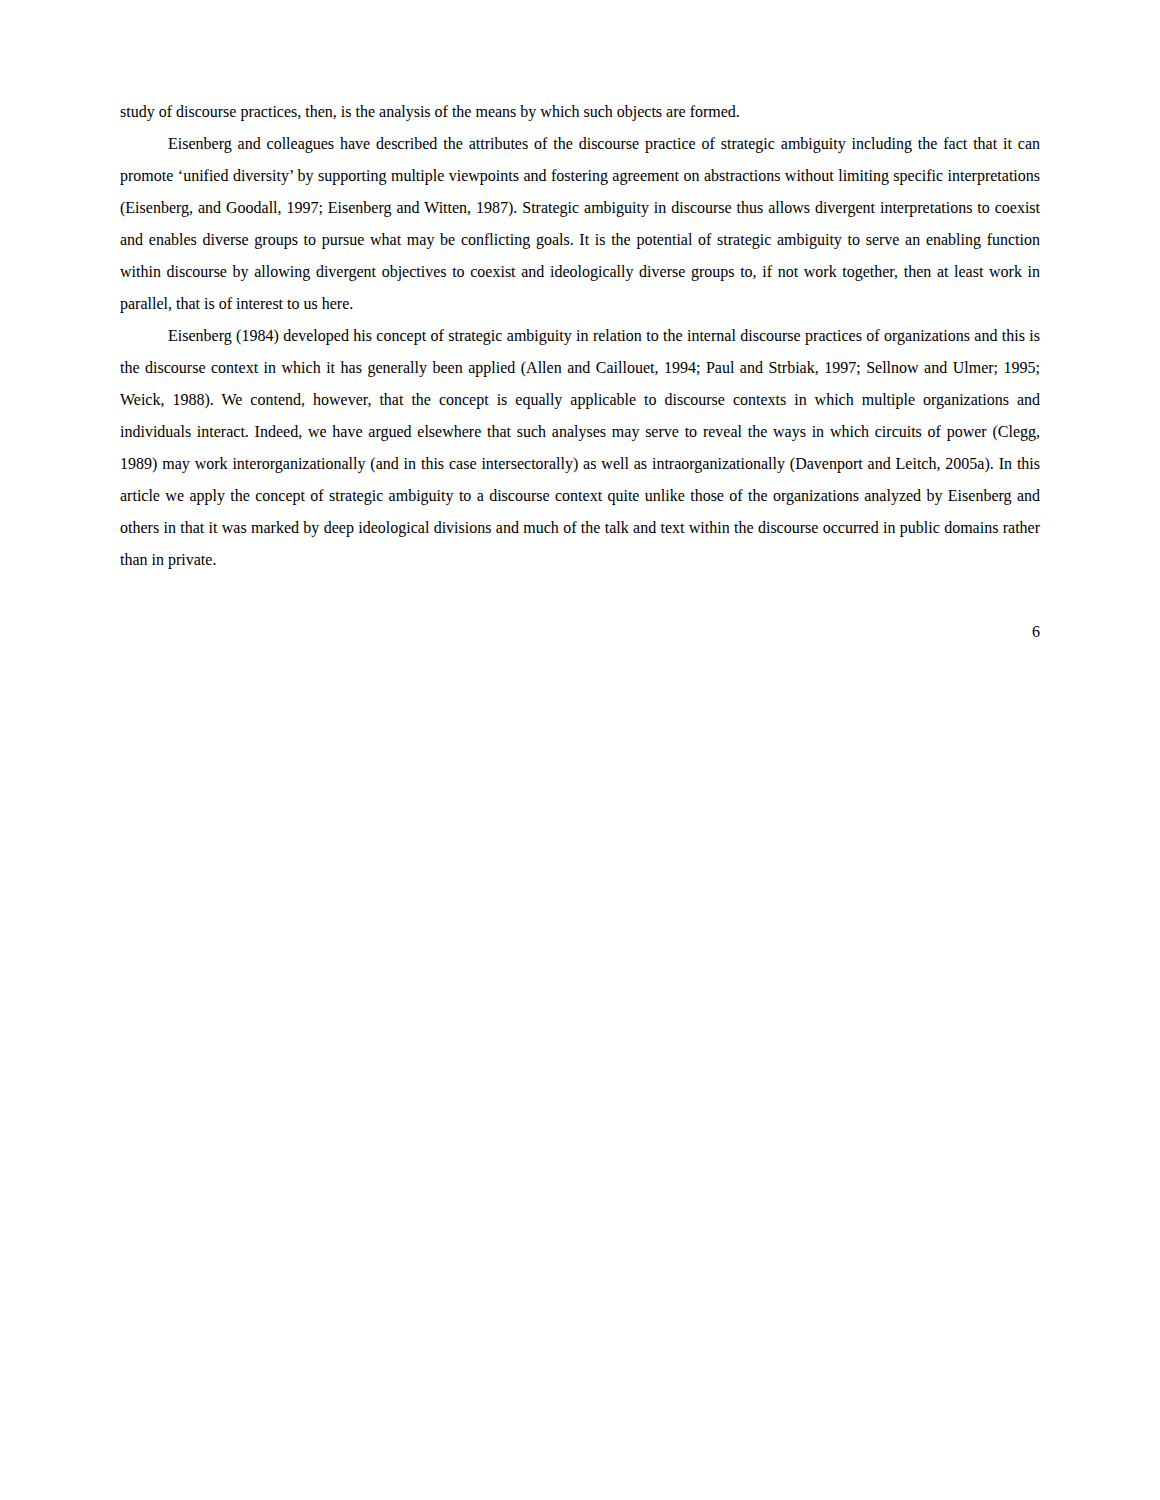study of discourse practices, then, is the analysis of the means by which such objects are formed.
Eisenberg and colleagues have described the attributes of the discourse practice of strategic ambiguity including the fact that it can promote ‘unified diversity’ by supporting multiple viewpoints and fostering agreement on abstractions without limiting specific interpretations (Eisenberg, and Goodall, 1997; Eisenberg and Witten, 1987). Strategic ambiguity in discourse thus allows divergent interpretations to coexist and enables diverse groups to pursue what may be conflicting goals. It is the potential of strategic ambiguity to serve an enabling function within discourse by allowing divergent objectives to coexist and ideologically diverse groups to, if not work together, then at least work in parallel, that is of interest to us here.
Eisenberg (1984) developed his concept of strategic ambiguity in relation to the internal discourse practices of organizations and this is the discourse context in which it has generally been applied (Allen and Caillouet, 1994; Paul and Strbiak, 1997; Sellnow and Ulmer; 1995; Weick, 1988). We contend, however, that the concept is equally applicable to discourse contexts in which multiple organizations and individuals interact. Indeed, we have argued elsewhere that such analyses may serve to reveal the ways in which circuits of power (Clegg, 1989) may work interorganizationally (and in this case intersectorally) as well as intraorganizationally (Davenport and Leitch, 2005a). In this article we apply the concept of strategic ambiguity to a discourse context quite unlike those of the organizations analyzed by Eisenberg and others in that it was marked by deep ideological divisions and much of the talk and text within the discourse occurred in public domains rather than in private.
6